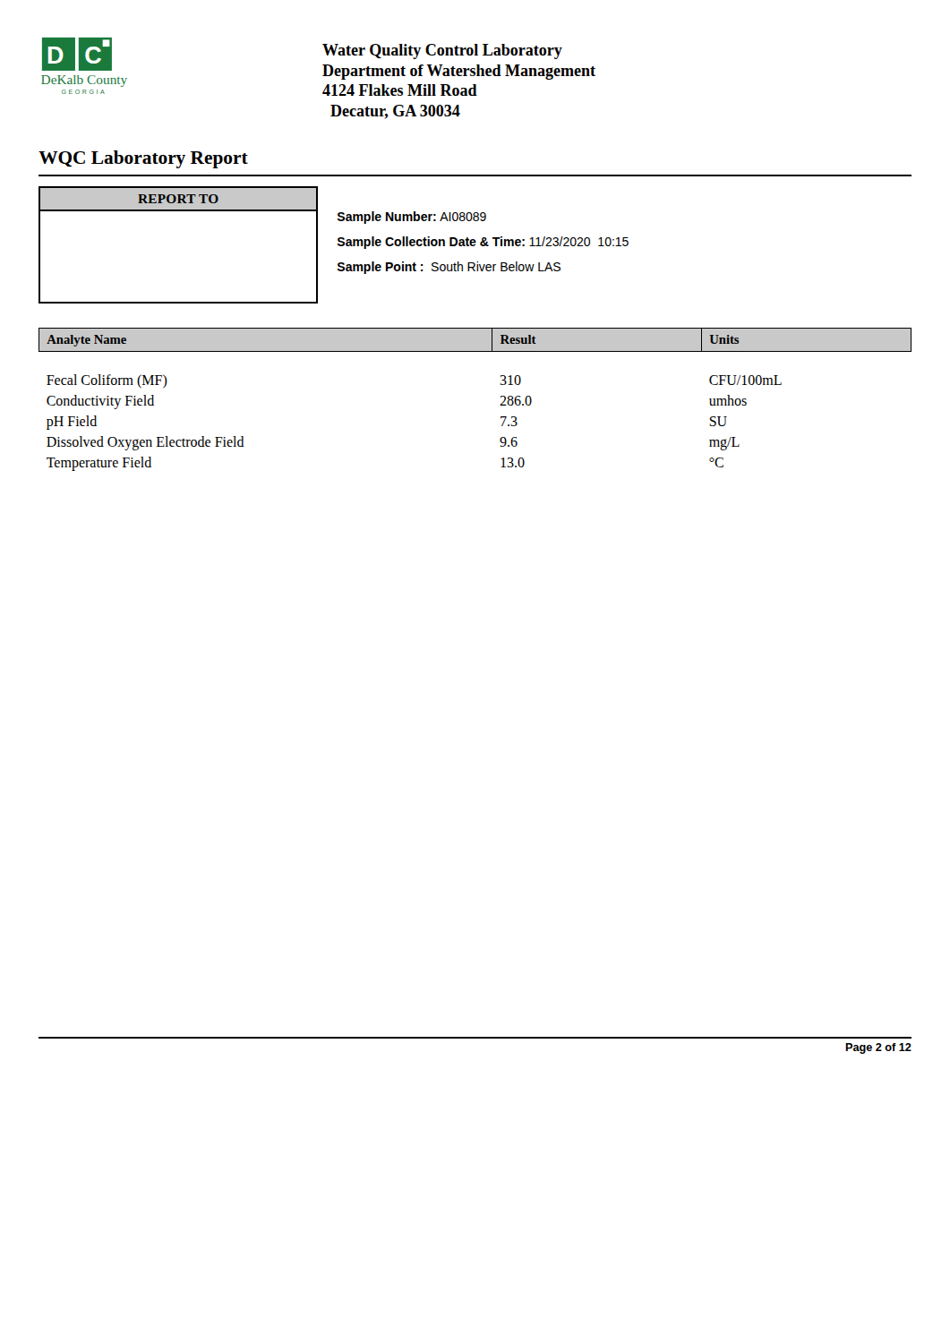D C DeKalb County GEORGIA
Water Quality Control Laboratory
Department of Watershed Management
4124 Flakes Mill Road
Decatur, GA 30034
WQC Laboratory Report
REPORT TO
Sample Number: AI08089
Sample Collection Date & Time: 11/23/2020 10:15
Sample Point : South River Below LAS
| Analyte Name | Result | Units |
| --- | --- | --- |
| Fecal Coliform (MF) | 310 | CFU/100mL |
| Conductivity Field | 286.0 | umhos |
| pH Field | 7.3 | SU |
| Dissolved Oxygen Electrode Field | 9.6 | mg/L |
| Temperature Field | 13.0 | °C |
Page 2 of 12